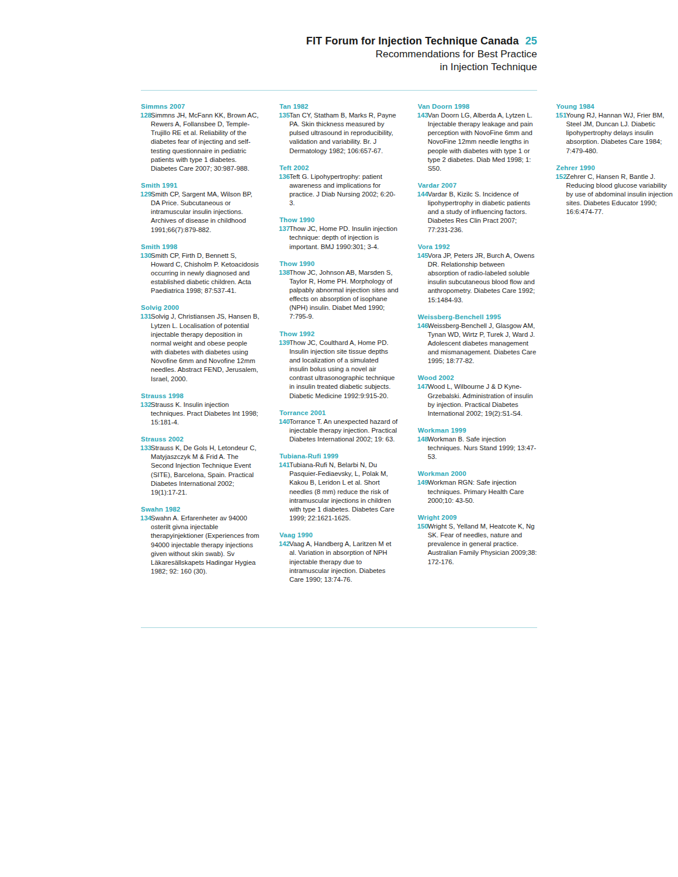FIT Forum for Injection Technique Canada 25
Recommendations for Best Practice
in Injection Technique
Simmns 2007
128 Simmns JH, McFann KK, Brown AC, Rewers A, Follansbee D, Temple-Trujillo RE et al. Reliability of the diabetes fear of injecting and self-testing questionnaire in pediatric patients with type 1 diabetes. Diabetes Care 2007; 30:987-988.
Smith 1991
129 Smith CP, Sargent MA, Wilson BP, DA Price. Subcutaneous or intramuscular insulin injections. Archives of disease in childhood 1991;66(7):879-882.
Smith 1998
130 Smith CP, Firth D, Bennett S, Howard C, Chisholm P. Ketoacidosis occurring in newly diagnosed and established diabetic children. Acta Paediatrica 1998; 87:537-41.
Solvig 2000
131 Solvig J, Christiansen JS, Hansen B, Lytzen L. Localisation of potential injectable therapy deposition in normal weight and obese people with diabetes with diabetes using Novofine 6mm and Novofine 12mm needles. Abstract FEND, Jerusalem, Israel, 2000.
Strauss 1998
132 Strauss K. Insulin injection techniques. Pract Diabetes Int 1998; 15:181-4.
Strauss 2002
133 Strauss K, De Gols H, Letondeur C, Matyjaszczyk M & Frid A. The Second Injection Technique Event (SITE), Barcelona, Spain. Practical Diabetes International 2002; 19(1):17-21.
Swahn 1982
134 Swahn A. Erfarenheter av 94000 osterilt givna injectable therapyinjektioner (Experiences from 94000 injectable therapy injections given without skin swab). Sv Läkaresällskapets Hadingar Hygiea 1982; 92: 160 (30).
Tan 1982
135 Tan CY, Statham B, Marks R, Payne PA. Skin thickness measured by pulsed ultrasound in reproducibility, validation and variability. Br. J Dermatology 1982; 106:657-67.
Teft 2002
136 Teft G. Lipohypertrophy: patient awareness and implications for practice. J Diab Nursing 2002; 6:20-3.
Thow 1990
137 Thow JC, Home PD. Insulin injection technique: depth of injection is important. BMJ 1990:301; 3-4.
Thow 1990
138 Thow JC, Johnson AB, Marsden S, Taylor R, Home PH. Morphology of palpably abnormal injection sites and effects on absorption of isophane (NPH) insulin. Diabet Med 1990; 7:795-9.
Thow 1992
139 Thow JC, Coulthard A, Home PD. Insulin injection site tissue depths and localization of a simulated insulin bolus using a novel air contrast ultrasonographic technique in insulin treated diabetic subjects. Diabetic Medicine 1992:9:915-20.
Torrance 2001
140 Torrance T. An unexpected hazard of injectable therapy injection. Practical Diabetes International 2002; 19: 63.
Tubiana-Rufi 1999
141 Tubiana-Rufi N, Belarbi N, Du Pasquier-Fediaevsky, L, Polak M, Kakou B, Leridon L et al. Short needles (8 mm) reduce the risk of intramuscular injections in children with type 1 diabetes. Diabetes Care 1999; 22:1621-1625.
Vaag 1990
142 Vaag A, Handberg A, Laritzen M et al. Variation in absorption of NPH injectable therapy due to intramuscular injection. Diabetes Care 1990; 13:74-76.
Van Doorn 1998
143 Van Doorn LG, Alberda A, Lytzen L. Injectable therapy leakage and pain perception with NovoFine 6mm and NovoFine 12mm needle lengths in people with diabetes with type 1 or type 2 diabetes. Diab Med 1998; 1: S50.
Vardar 2007
144 Vardar B, Kizilc S. Incidence of lipohypertrophy in diabetic patients and a study of influencing factors. Diabetes Res Clin Pract 2007; 77:231-236.
Vora 1992
145 Vora JP, Peters JR, Burch A, Owens DR. Relationship between absorption of radio-labeled soluble insulin subcutaneous blood flow and anthropometry. Diabetes Care 1992; 15:1484-93.
Weissberg-Benchell 1995
146 Weissberg-Benchell J, Glasgow AM, Tynan WD, Wirtz P, Turek J, Ward J. Adolescent diabetes management and mismanagement. Diabetes Care 1995; 18:77-82.
Wood 2002
147 Wood L, Wilbourne J & D Kyne-Grzebalski. Administration of insulin by injection. Practical Diabetes International 2002; 19(2):S1-S4.
Workman 1999
148 Workman B. Safe injection techniques. Nurs Stand 1999; 13:47-53.
Workman 2000
149 Workman RGN: Safe injection techniques. Primary Health Care 2000;10: 43-50.
Wright 2009
150 Wright S, Yelland M, Heatcote K, Ng SK. Fear of needles, nature and prevalence in general practice. Australian Family Physician 2009;38: 172-176.
Young 1984
151 Young RJ, Hannan WJ, Frier BM, Steel JM, Duncan LJ. Diabetic lipohypertrophy delays insulin absorption. Diabetes Care 1984; 7:479-480.
Zehrer 1990
152 Zehrer C, Hansen R, Bantle J. Reducing blood glucose variability by use of abdominal insulin injection sites. Diabetes Educator 1990; 16:6:474-77.